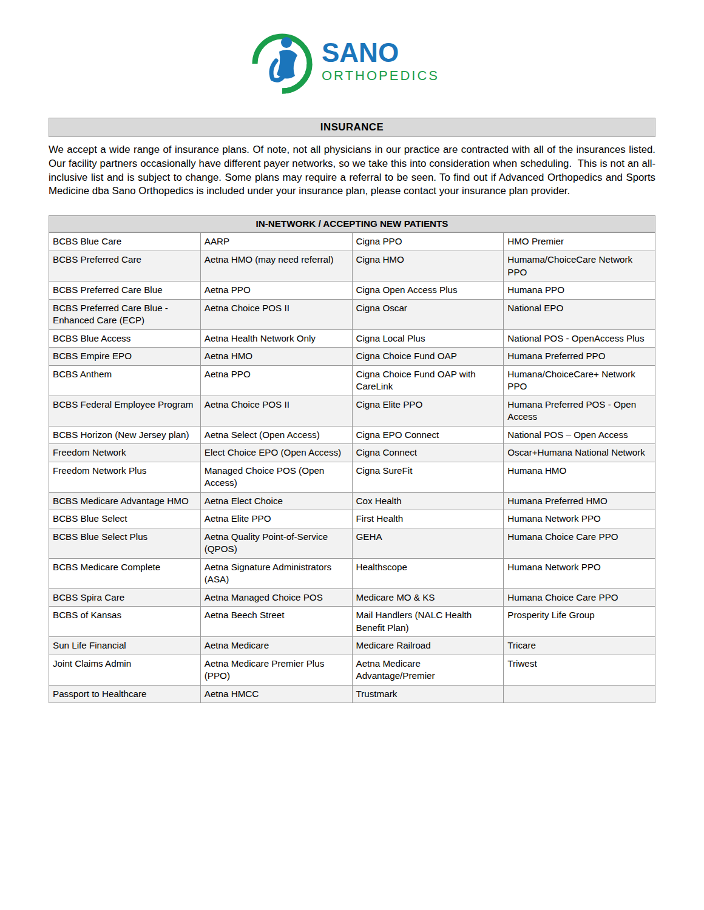SANO ORTHOPEDICS
INSURANCE
We accept a wide range of insurance plans. Of note, not all physicians in our practice are contracted with all of the insurances listed. Our facility partners occasionally have different payer networks, so we take this into consideration when scheduling. This is not an all-inclusive list and is subject to change. Some plans may require a referral to be seen. To find out if Advanced Orthopedics and Sports Medicine dba Sano Orthopedics is included under your insurance plan, please contact your insurance plan provider.
IN-NETWORK / ACCEPTING NEW PATIENTS
| BCBS Blue Care | AARP | Cigna PPO | HMO Premier |
| BCBS Preferred Care | Aetna HMO (may need referral) | Cigna HMO | Humama/ChoiceCare Network PPO |
| BCBS Preferred Care Blue | Aetna PPO | Cigna Open Access Plus | Humana PPO |
| BCBS Preferred Care Blue - Enhanced Care (ECP) | Aetna Choice POS II | Cigna Oscar | National EPO |
| BCBS Blue Access | Aetna Health Network Only | Cigna Local Plus | National POS - OpenAccess Plus |
| BCBS Empire EPO | Aetna HMO | Cigna Choice Fund OAP | Humana Preferred PPO |
| BCBS Anthem | Aetna PPO | Cigna Choice Fund OAP with CareLink | Humana/ChoiceCare+ Network PPO |
| BCBS Federal Employee Program | Aetna Choice POS II | Cigna Elite PPO | Humana Preferred POS - Open Access |
| BCBS Horizon (New Jersey plan) | Aetna Select (Open Access) | Cigna EPO Connect | National POS – Open Access |
| Freedom Network | Elect Choice EPO (Open Access) | Cigna Connect | Oscar+Humana National Network |
| Freedom Network Plus | Managed Choice POS (Open Access) | Cigna SureFit | Humana HMO |
| BCBS Medicare Advantage HMO | Aetna Elect Choice | Cox Health | Humana Preferred HMO |
| BCBS Blue Select | Aetna Elite PPO | First Health | Humana Network PPO |
| BCBS Blue Select Plus | Aetna Quality Point-of-Service (QPOS) | GEHA | Humana Choice Care PPO |
| BCBS Medicare Complete | Aetna Signature Administrators (ASA) | Healthscope | Humana Network PPO |
| BCBS Spira Care | Aetna Managed Choice POS | Medicare MO & KS | Humana Choice Care PPO |
| BCBS of Kansas | Aetna Beech Street | Mail Handlers (NALC Health Benefit Plan) | Prosperity Life Group |
| Sun Life Financial | Aetna Medicare | Medicare Railroad | Tricare |
| Joint Claims Admin | Aetna Medicare Premier Plus (PPO) | Aetna Medicare Advantage/Premier | Triwest |
| Passport to Healthcare | Aetna HMCC | Trustmark | |